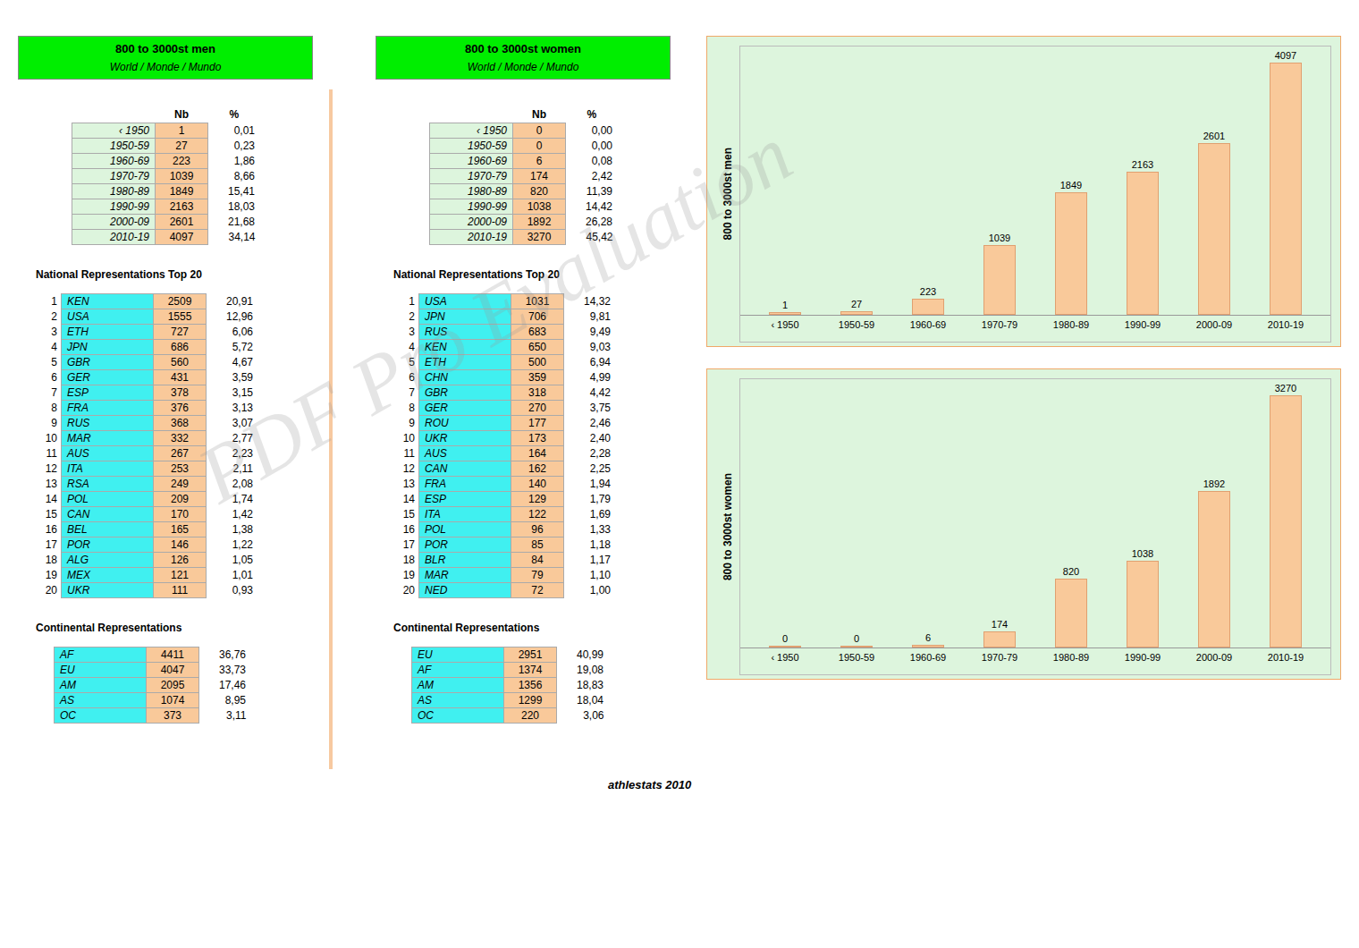PDF Pro Evaluation
800 to 3000st men
World / Monde / Mundo
| | Nb | % |
| --- | --- | --- |
| ‹ 1950 | 1 | 0,01 |
| 1950-59 | 27 | 0,23 |
| 1960-69 | 223 | 1,86 |
| 1970-79 | 1039 | 8,66 |
| 1980-89 | 1849 | 15,41 |
| 1990-99 | 2163 | 18,03 |
| 2000-09 | 2601 | 21,68 |
| 2010-19 | 4097 | 34,14 |
National Representations Top 20
| 1 | KEN | 2509 | 20,91 |
| 2 | USA | 1555 | 12,96 |
| 3 | ETH | 727 | 6,06 |
| 4 | JPN | 686 | 5,72 |
| 5 | GBR | 560 | 4,67 |
| 6 | GER | 431 | 3,59 |
| 7 | ESP | 378 | 3,15 |
| 8 | FRA | 376 | 3,13 |
| 9 | RUS | 368 | 3,07 |
| 10 | MAR | 332 | 2,77 |
| 11 | AUS | 267 | 2,23 |
| 12 | ITA | 253 | 2,11 |
| 13 | RSA | 249 | 2,08 |
| 14 | POL | 209 | 1,74 |
| 15 | CAN | 170 | 1,42 |
| 16 | BEL | 165 | 1,38 |
| 17 | POR | 146 | 1,22 |
| 18 | ALG | 126 | 1,05 |
| 19 | MEX | 121 | 1,01 |
| 20 | UKR | 111 | 0,93 |
Continental Representations
| AF | 4411 | 36,76 |
| EU | 4047 | 33,73 |
| AM | 2095 | 17,46 |
| AS | 1074 | 8,95 |
| OC | 373 | 3,11 |
800 to 3000st women
World / Monde / Mundo
| | Nb | % |
| --- | --- | --- |
| ‹ 1950 | 0 | 0,00 |
| 1950-59 | 0 | 0,00 |
| 1960-69 | 6 | 0,08 |
| 1970-79 | 174 | 2,42 |
| 1980-89 | 820 | 11,39 |
| 1990-99 | 1038 | 14,42 |
| 2000-09 | 1892 | 26,28 |
| 2010-19 | 3270 | 45,42 |
National Representations Top 20
| 1 | USA | 1031 | 14,32 |
| 2 | JPN | 706 | 9,81 |
| 3 | RUS | 683 | 9,49 |
| 4 | KEN | 650 | 9,03 |
| 5 | ETH | 500 | 6,94 |
| 6 | CHN | 359 | 4,99 |
| 7 | GBR | 318 | 4,42 |
| 8 | GER | 270 | 3,75 |
| 9 | ROU | 177 | 2,46 |
| 10 | UKR | 173 | 2,40 |
| 11 | AUS | 164 | 2,28 |
| 12 | CAN | 162 | 2,25 |
| 13 | FRA | 140 | 1,94 |
| 14 | ESP | 129 | 1,79 |
| 15 | ITA | 122 | 1,69 |
| 16 | POL | 96 | 1,33 |
| 17 | POR | 85 | 1,18 |
| 18 | BLR | 84 | 1,17 |
| 19 | MAR | 79 | 1,10 |
| 20 | NED | 72 | 1,00 |
Continental Representations
| EU | 2951 | 40,99 |
| AF | 1374 | 19,08 |
| AM | 1356 | 18,83 |
| AS | 1299 | 18,04 |
| OC | 220 | 3,06 |
800 to 3000st men
1
27
223
1039
1849
2163
2601
4097
‹ 1950
1950-59
1960-69
1970-79
1980-89
1990-99
2000-09
2010-19
800 to 3000st women
0
0
6
174
820
1038
1892
3270
‹ 1950
1950-59
1960-69
1970-79
1980-89
1990-99
2000-09
2010-19
athlestats 2010